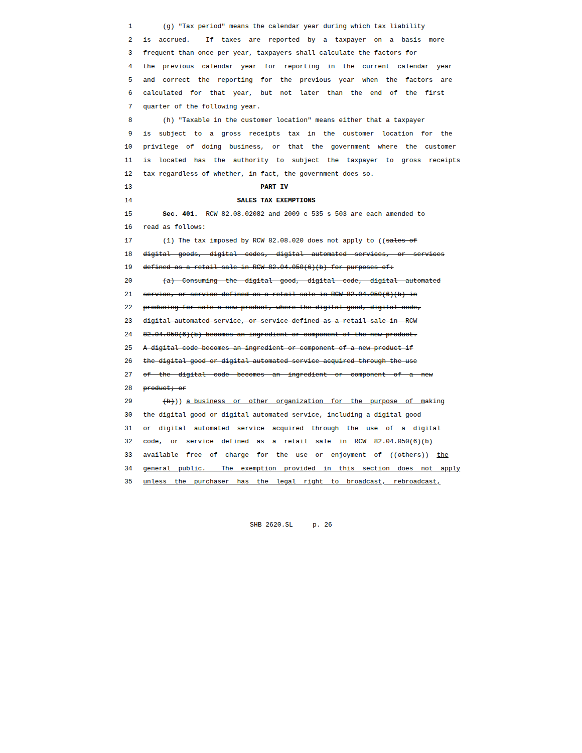| 1 | (g) "Tax period" means the calendar year during which tax liability |
| 2 | is accrued. If taxes are reported by a taxpayer on a basis more |
| 3 | frequent than once per year, taxpayers shall calculate the factors for |
| 4 | the previous calendar year for reporting in the current calendar year |
| 5 | and correct the reporting for the previous year when the factors are |
| 6 | calculated for that year, but not later than the end of the first |
| 7 | quarter of the following year. |
| 8 | (h) "Taxable in the customer location" means either that a taxpayer |
| 9 | is subject to a gross receipts tax in the customer location for the |
| 10 | privilege of doing business, or that the government where the customer |
| 11 | is located has the authority to subject the taxpayer to gross receipts |
| 12 | tax regardless of whether, in fact, the government does so. |
| 13 | PART IV |
| 14 | SALES TAX EXEMPTIONS |
| 15 | Sec. 401. RCW 82.08.02082 and 2009 c 535 s 503 are each amended to |
| 16 | read as follows: |
| 17 | (1) The tax imposed by RCW 82.08.020 does not apply to (( sales of |
| 18 | digital goods, digital codes, digital automated services, or services |
| 19 | defined as a retail sale in RCW 82.04.050(6)(b) for purposes of: |
| 20 | (a) Consuming the digital good, digital code, digital automated |
| 21 | service, or service defined as a retail sale in RCW 82.04.050(6)(b) in |
| 22 | producing for sale a new product, where the digital good, digital code, |
| 23 | digital automated service, or service defined as a retail sale in RCW |
| 24 | 82.04.050(6)(b) becomes an ingredient or component of the new product. |
| 25 | A digital code becomes an ingredient or component of a new product if |
| 26 | the digital good or digital automated service acquired through the use |
| 27 | of the digital code becomes an ingredient or component of a new |
| 28 | product; or |
| 29 | (b) )) a business or other organization for the purpose of m aking |
| 30 | the digital good or digital automated service, including a digital good |
| 31 | or digital automated service acquired through the use of a digital |
| 32 | code, or service defined as a retail sale in RCW 82.04.050(6)(b) |
| 33 | available free of charge for the use or enjoyment of (( others )) the |
| 34 | general public. The exemption provided in this section does not apply |
| 35 | unless the purchaser has the legal right to broadcast, rebroadcast, |
SHB 2620.SL p. 26